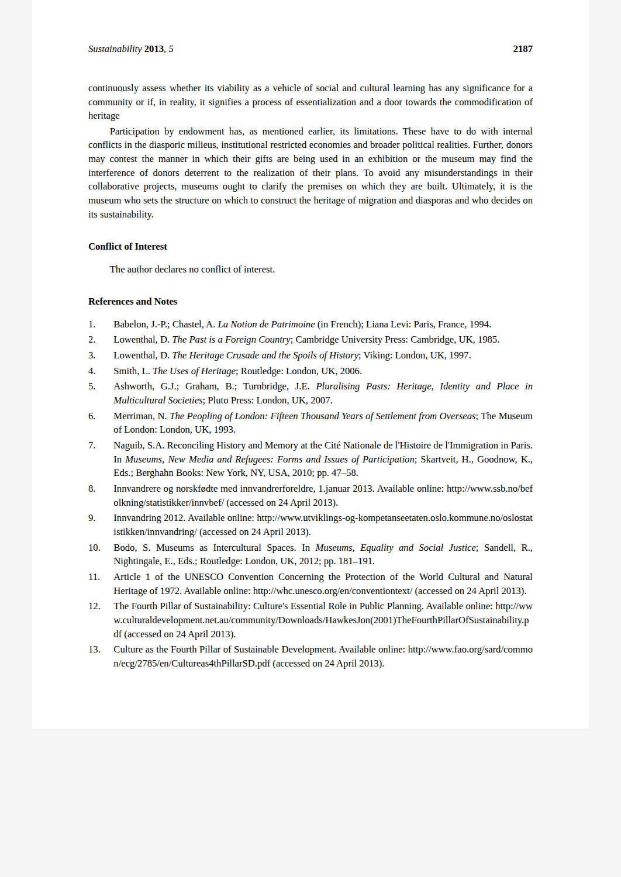Sustainability 2013, 5 2187
continuously assess whether its viability as a vehicle of social and cultural learning has any significance for a community or if, in reality, it signifies a process of essentialization and a door towards the commodification of heritage
Participation by endowment has, as mentioned earlier, its limitations. These have to do with internal conflicts in the diasporic milieus, institutional restricted economies and broader political realities. Further, donors may contest the manner in which their gifts are being used in an exhibition or the museum may find the interference of donors deterrent to the realization of their plans. To avoid any misunderstandings in their collaborative projects, museums ought to clarify the premises on which they are built. Ultimately, it is the museum who sets the structure on which to construct the heritage of migration and diasporas and who decides on its sustainability.
Conflict of Interest
The author declares no conflict of interest.
References and Notes
Babelon, J.-P.; Chastel, A. La Notion de Patrimoine (in French); Liana Levi: Paris, France, 1994.
Lowenthal, D. The Past is a Foreign Country; Cambridge University Press: Cambridge, UK, 1985.
Lowenthal, D. The Heritage Crusade and the Spoils of History; Viking: London, UK, 1997.
Smith, L. The Uses of Heritage; Routledge: London, UK, 2006.
Ashworth, G.J.; Graham, B.; Turnbridge, J.E. Pluralising Pasts: Heritage, Identity and Place in Multicultural Societies; Pluto Press: London, UK, 2007.
Merriman, N. The Peopling of London: Fifteen Thousand Years of Settlement from Overseas; The Museum of London: London, UK, 1993.
Naguib, S.A. Reconciling History and Memory at the Cité Nationale de l'Histoire de l'Immigration in Paris. In Museums, New Media and Refugees: Forms and Issues of Participation; Skartveit, H., Goodnow, K., Eds.; Berghahn Books: New York, NY, USA, 2010; pp. 47–58.
Innvandrere og norskfødte med innvandrerforeldre, 1.januar 2013. Available online: http://www.ssb.no/befolkning/statistikker/innvbef/ (accessed on 24 April 2013).
Innvandring 2012. Available online: http://www.utviklings-og-kompetanseetaten.oslo.kommune.no/oslostatistikken/innvandring/ (accessed on 24 April 2013).
Bodo, S. Museums as Intercultural Spaces. In Museums, Equality and Social Justice; Sandell, R., Nightingale, E., Eds.; Routledge: London, UK, 2012; pp. 181–191.
Article 1 of the UNESCO Convention Concerning the Protection of the World Cultural and Natural Heritage of 1972. Available online: http://whc.unesco.org/en/conventiontext/ (accessed on 24 April 2013).
The Fourth Pillar of Sustainability: Culture's Essential Role in Public Planning. Available online: http://www.culturaldevelopment.net.au/community/Downloads/HawkesJon(2001)TheFourthPillarOfSustainability.pdf (accessed on 24 April 2013).
Culture as the Fourth Pillar of Sustainable Development. Available online: http://www.fao.org/sard/common/ecg/2785/en/Cultureas4thPillarSD.pdf (accessed on 24 April 2013).